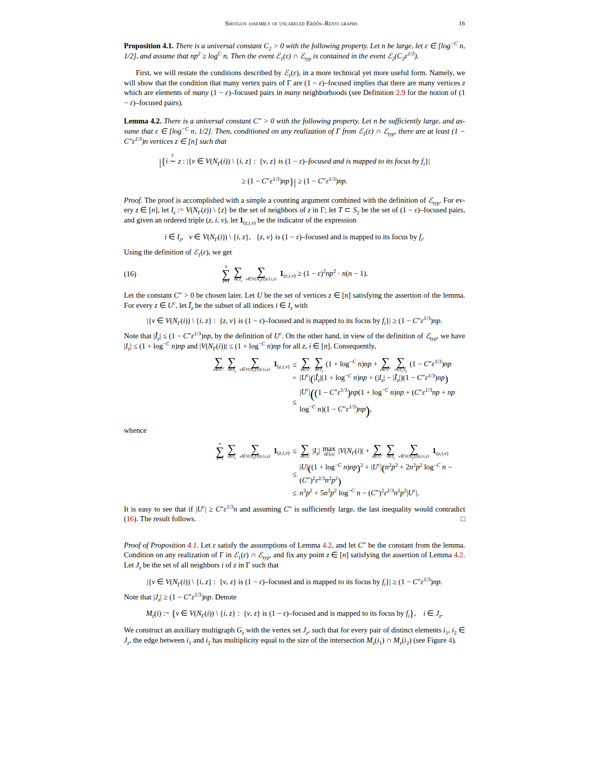Shotgun assembly of unlabeled Erdős–Renyi graphs 16
Proposition 4.1. There is a universal constant C2 > 0 with the following property. Let n be large, let ε ∈ [log−C n, 1/2], and assume that np2 ≥ logC n. Then the event ℰ1(ε) ∩ ℰtyp is contained in the event ℰ2(C2ε1/3).
First, we will restate the conditions described by ℰ1(ε), in a more technical yet more useful form. Namely, we will show that the condition that many vertex pairs of Γ are (1 − ε)–focused implies that there are many vertices z which are elements of many (1 − ε)–focused pairs in many neighborhoods (see Definition 2.9 for the notion of (1 − ε)–focused pairs).
Lemma 4.2. There is a universal constant C″ > 0 with the following property. Let n be sufficiently large, and assume that ε ∈ [log−C n, 1/2]. Then, conditioned on any realization of Γ from ℰ1(ε) ∩ ℰtyp, there are at least (1 − C″ε1/3)n vertices z ∈ [n] such that
|{i Γ∼ z : |{v ∈ V(NΓ(i)) \ {i, z} : {v, z} is (1 − ε)–focused and is mapped to its focus by fi}|
≥ (1 − C″ε1/3)np}| ≥ (1 − C″ε1/3)np.
Proof. The proof is accomplished with a simple a counting argument combined with the definition of ℰtyp. For every z ∈ [n], let Iz := V(NΓ(z)) \ {z} be the set of neighbors of z in Γ; let T ⊂ S2 be the set of (1 − ε)–focused pairs, and given an ordered triple (z, i, v), let 1(z,i,v) be the indicator of the expression
i ∈ Iz, v ∈ V(NΓ(i)) \ {i, z}, {z, v} is (1 − ε)–focused and is mapped to its focus by fi.
Using the definition of ℰ1(ε), we get
(16) n∑z=1 ∑i∈Iz ∑v∈V(NΓ(i))\{i,z} 1(z,i,v) ≥ (1 − ε)2np2 · n(n − 1).
Let the constant C″ > 0 be chosen later. Let U be the set of vertices z ∈ [n] satisfying the assertion of the lemma. For every z ∈ Uc, let Ĩz be the subset of all indices i ∈ Iz with
|{v ∈ V(NΓ(i)) \ {i, z} : {z, v} is (1 − ε)–focused and is mapped to its focus by fi}| ≥ (1 − C″ε1/3)np.
Note that |Ĩz| ≤ (1 − C″ε1/3)np, by the definition of Uc. On the other hand, in view of the definition of ℰtyp, we have |Iz| ≤ (1 + log−C n)np and |V(NΓ(i))| ≤ (1 + log−C n)np for all z, i ∈ [n]. Consequently,
∑z∈Uc ∑i∈Iz ∑v∈V(NΓ(i))\{i,z} 1(z,i,v) ≤ ∑z∈Uc ∑i∈Ĩz (1 + log−C n)np + ∑z∈Uc ∑i∈Iz\Ĩz (1 − C″ε1/3)np
= |Uc|(|Ĩz|(1 + log−C n)np + (|Iz| − |Ĩz|)(1 − C″ε1/3)np)
≤ |Uc|((1 − C″ε1/3) np(1 + log−C n)np + (C″ε1/3np + np log−C n)(1 − C″ε1/3)np),
whence
n∑z=1 ∑i∈Iz ∑v∈V(NΓ(i))\{i,z} 1(z,i,v) ≤ ∑z∈U |Iz| max i∈[n] |V(NΓ(i)| + ∑z∈Uc ∑i∈Iz ∑v∈V(NΓ(i))\{i,z} 1(z,i,v)
≤ |U|((1 + log−C n)np)2 + |Uc|(n2p2 + 2n2p2 log−C n − (C″)2ε2/3n2p2)
≤ n3p2 + 5n3p2 log−C n − (C″)2ε2/3n2p2|Uc|.
It is easy to see that if |Uc| ≥ C″ε1/3n and assuming C″ is sufficiently large, the last inequality would contradict (16). The result follows. □
Proof of Proposition 4.1. Let ε satisfy the assumptions of Lemma 4.2, and let C″ be the constant from the lemma. Condition on any realization of Γ in ℰ1(ε) ∩ ℰtyp, and fix any point z ∈ [n] satisfying the assertion of Lemma 4.2. Let Jz be the set of all neighbors i of z in Γ such that
|{v ∈ V(NΓ(i)) \ {i, z} : {v, z} is (1 − ε)–focused and is mapped to its focus by fi}| ≥ (1 − C″ε1/3)np.
Note that |Jz| ≥ (1 − C″ε1/3)np. Denote
Mz(i) := {v ∈ V(NΓ(i)) \ {i, z} : {v, z} is (1 − ε)–focused and is mapped to its focus by fi}, i ∈ Jz.
We construct an auxiliary multigraph Gz with the vertex set Jz, such that for every pair of distinct elements i1, i2 ∈ Jz, the edge between i1 and i2 has multiplicity equal to the size of the intersection Mz(i1) ∩ Mz(i2) (see Figure 4).